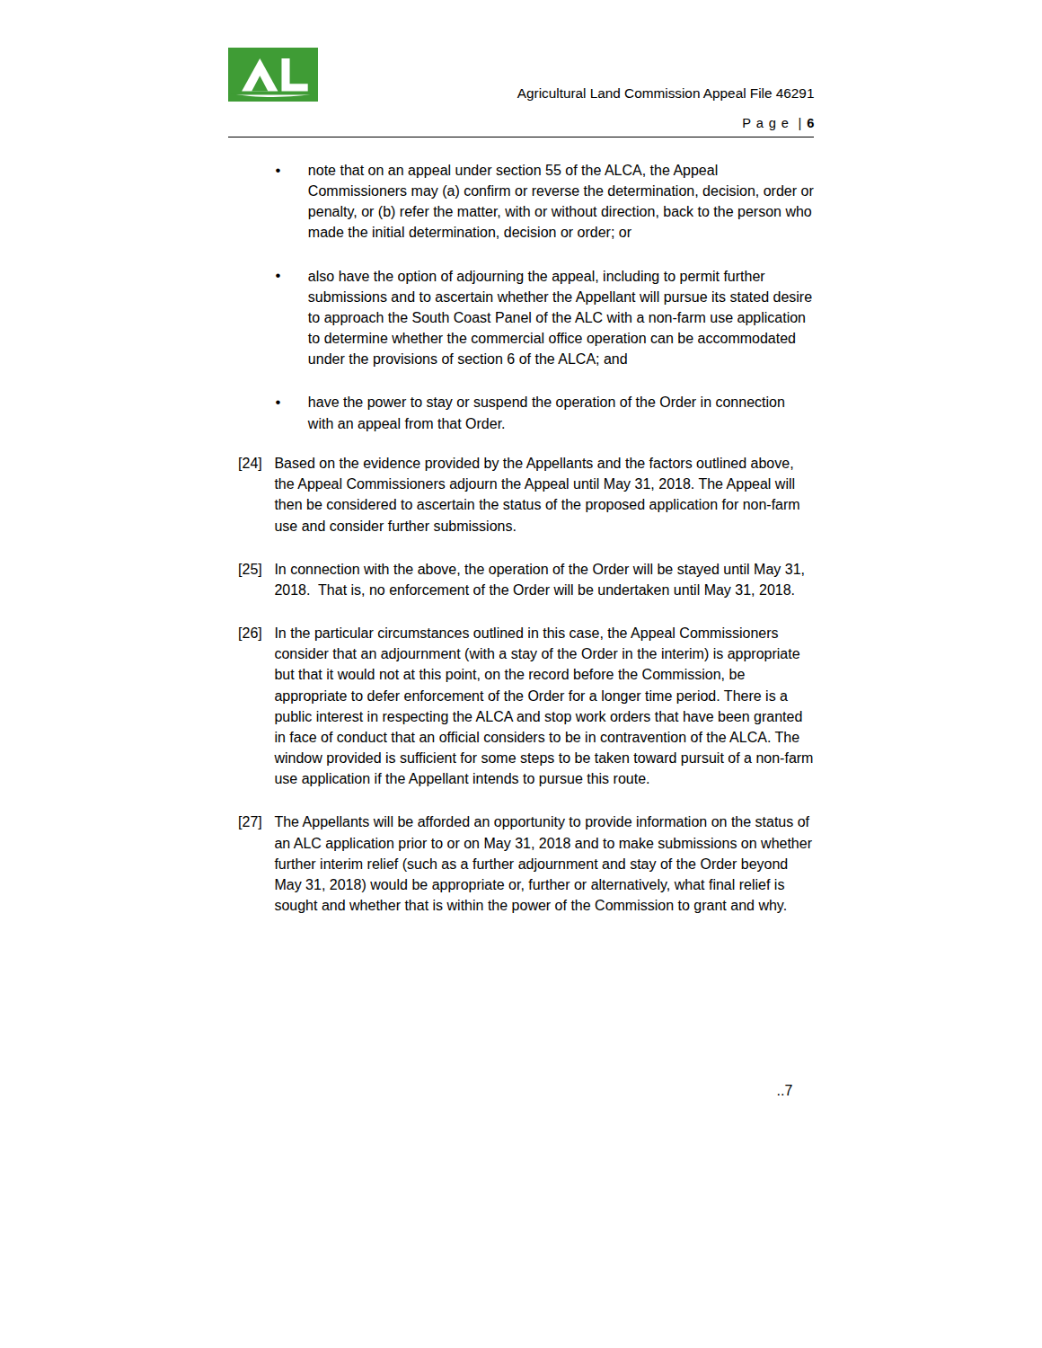Agricultural Land Commission Appeal File 46291
P a g e | 6
note that on an appeal under section 55 of the ALCA, the Appeal Commissioners may (a) confirm or reverse the determination, decision, order or penalty, or (b) refer the matter, with or without direction, back to the person who made the initial determination, decision or order; or
also have the option of adjourning the appeal, including to permit further submissions and to ascertain whether the Appellant will pursue its stated desire to approach the South Coast Panel of the ALC with a non-farm use application to determine whether the commercial office operation can be accommodated under the provisions of section 6 of the ALCA; and
have the power to stay or suspend the operation of the Order in connection with an appeal from that Order.
[24]
Based on the evidence provided by the Appellants and the factors outlined above, the Appeal Commissioners adjourn the Appeal until May 31, 2018. The Appeal will then be considered to ascertain the status of the proposed application for non-farm use and consider further submissions.
[25]
In connection with the above, the operation of the Order will be stayed until May 31, 2018. That is, no enforcement of the Order will be undertaken until May 31, 2018.
[26]
In the particular circumstances outlined in this case, the Appeal Commissioners consider that an adjournment (with a stay of the Order in the interim) is appropriate but that it would not at this point, on the record before the Commission, be appropriate to defer enforcement of the Order for a longer time period. There is a public interest in respecting the ALCA and stop work orders that have been granted in face of conduct that an official considers to be in contravention of the ALCA. The window provided is sufficient for some steps to be taken toward pursuit of a non-farm use application if the Appellant intends to pursue this route.
[27]
The Appellants will be afforded an opportunity to provide information on the status of an ALC application prior to or on May 31, 2018 and to make submissions on whether further interim relief (such as a further adjournment and stay of the Order beyond May 31, 2018) would be appropriate or, further or alternatively, what final relief is sought and whether that is within the power of the Commission to grant and why.
..7